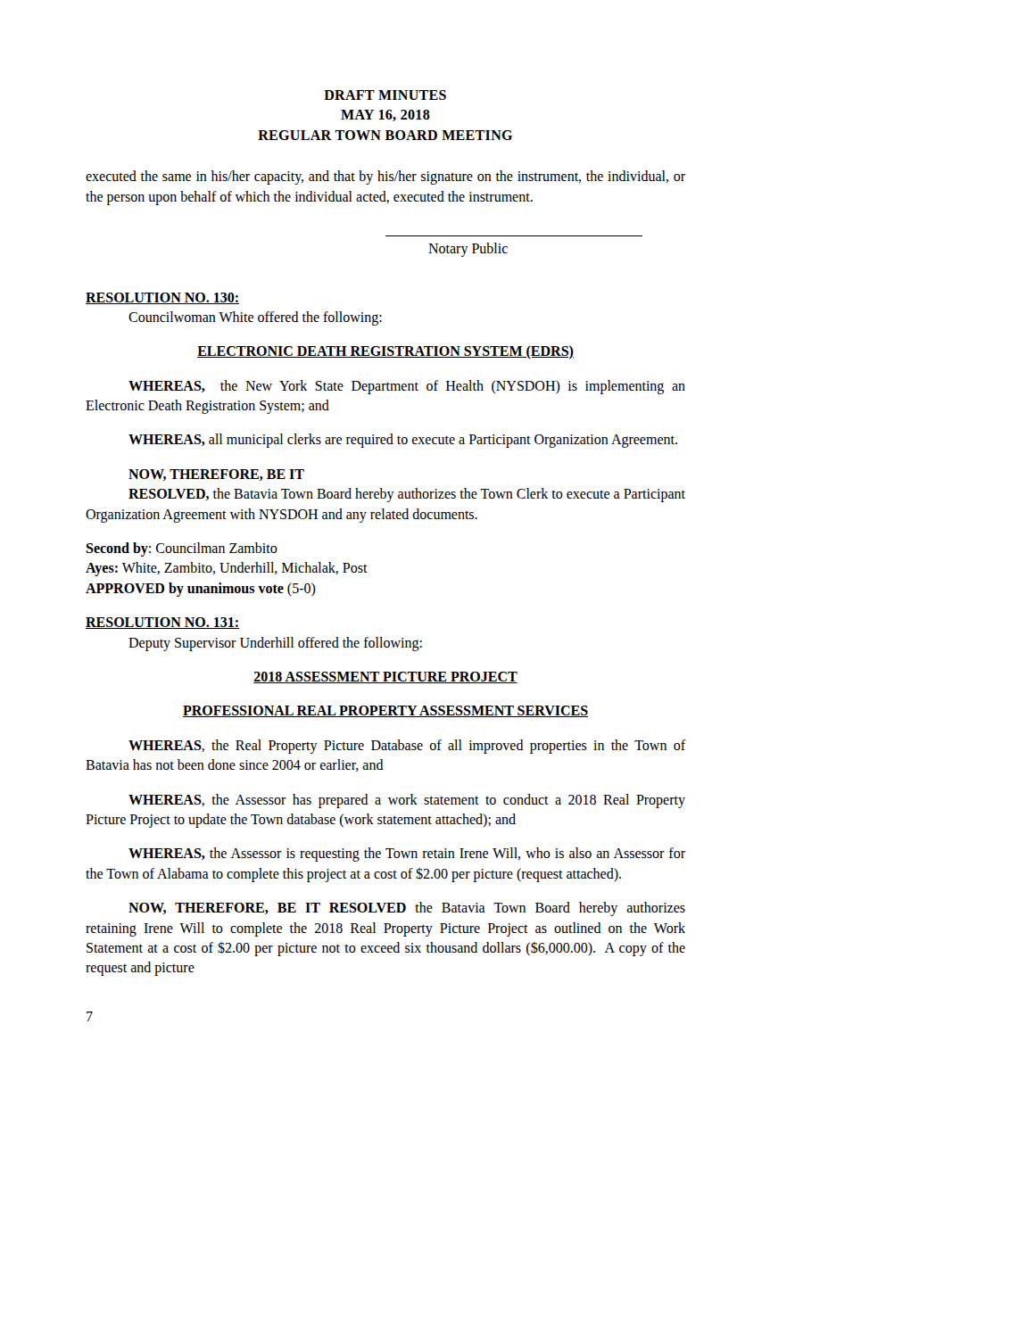DRAFT MINUTES
MAY 16, 2018
REGULAR TOWN BOARD MEETING
executed the same in his/her capacity, and that by his/her signature on the instrument, the individual, or the person upon behalf of which the individual acted, executed the instrument.
Notary Public
RESOLUTION NO. 130:
Councilwoman White offered the following:
ELECTRONIC DEATH REGISTRATION SYSTEM (EDRS)
WHEREAS, the New York State Department of Health (NYSDOH) is implementing an Electronic Death Registration System; and
WHEREAS, all municipal clerks are required to execute a Participant Organization Agreement.
NOW, THEREFORE, BE IT
RESOLVED, the Batavia Town Board hereby authorizes the Town Clerk to execute a Participant Organization Agreement with NYSDOH and any related documents.
Second by: Councilman Zambito
Ayes: White, Zambito, Underhill, Michalak, Post
APPROVED by unanimous vote (5-0)
RESOLUTION NO. 131:
Deputy Supervisor Underhill offered the following:
2018 ASSESSMENT PICTURE PROJECT
PROFESSIONAL REAL PROPERTY ASSESSMENT SERVICES
WHEREAS, the Real Property Picture Database of all improved properties in the Town of Batavia has not been done since 2004 or earlier, and
WHEREAS, the Assessor has prepared a work statement to conduct a 2018 Real Property Picture Project to update the Town database (work statement attached); and
WHEREAS, the Assessor is requesting the Town retain Irene Will, who is also an Assessor for the Town of Alabama to complete this project at a cost of $2.00 per picture (request attached).
NOW, THEREFORE, BE IT RESOLVED the Batavia Town Board hereby authorizes retaining Irene Will to complete the 2018 Real Property Picture Project as outlined on the Work Statement at a cost of $2.00 per picture not to exceed six thousand dollars ($6,000.00). A copy of the request and picture
7